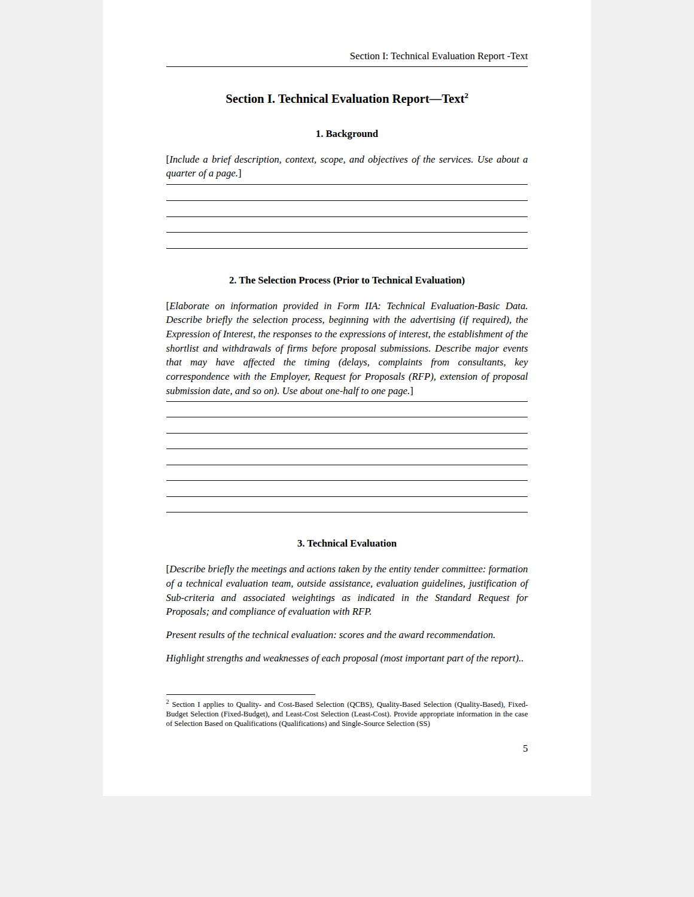Section I: Technical Evaluation Report -Text
Section I. Technical Evaluation Report—Text2
1. Background
[Include a brief description, context, scope, and objectives of the services. Use about a quarter of a page.]
2. The Selection Process (Prior to Technical Evaluation)
[Elaborate on information provided in Form IIA: Technical Evaluation-Basic Data. Describe briefly the selection process, beginning with the advertising (if required), the Expression of Interest, the responses to the expressions of interest, the establishment of the shortlist and withdrawals of firms before proposal submissions. Describe major events that may have affected the timing (delays, complaints from consultants, key correspondence with the Employer, Request for Proposals (RFP), extension of proposal submission date, and so on). Use about one-half to one page.]
3. Technical Evaluation
[Describe briefly the meetings and actions taken by the entity tender committee: formation of a technical evaluation team, outside assistance, evaluation guidelines, justification of Sub-criteria and associated weightings as indicated in the Standard Request for Proposals; and compliance of evaluation with RFP.
Present results of the technical evaluation: scores and the award recommendation.
Highlight strengths and weaknesses of each proposal (most important part of the report)..
2 Section I applies to Quality- and Cost-Based Selection (QCBS), Quality-Based Selection (Quality-Based), Fixed-Budget Selection (Fixed-Budget), and Least-Cost Selection (Least-Cost). Provide appropriate information in the case of Selection Based on Qualifications (Qualifications) and Single-Source Selection (SS)
5